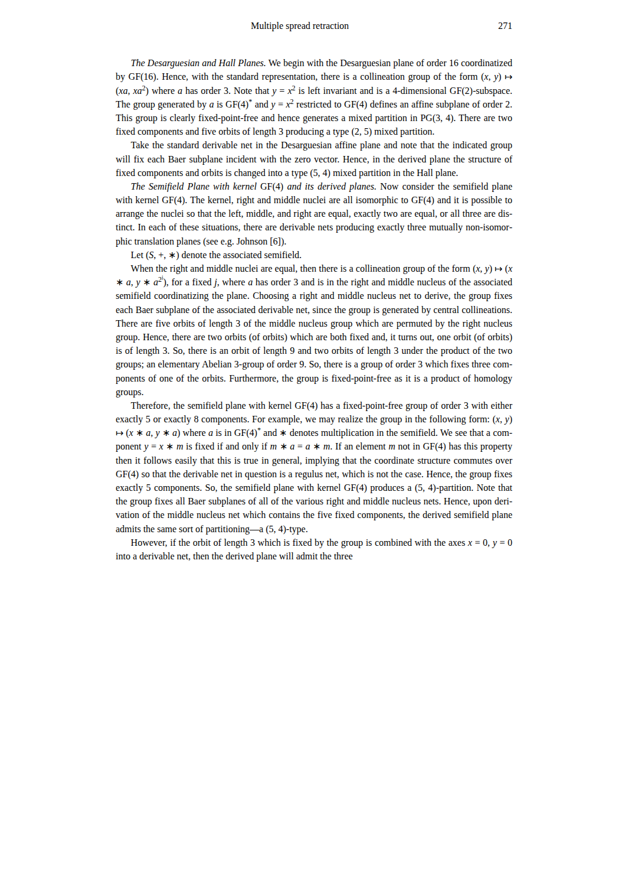Multiple spread retraction
271
The Desarguesian and Hall Planes. We begin with the Desarguesian plane of order 16 coordinatized by GF(16). Hence, with the standard representation, there is a collineation group of the form (x, y) ↦ (xa, xa2) where a has order 3. Note that y = x2 is left invariant and is a 4-dimensional GF(2)-subspace. The group generated by a is GF(4)* and y = x2 restricted to GF(4) defines an affine subplane of order 2. This group is clearly fixed-point-free and hence generates a mixed partition in PG(3, 4). There are two fixed components and five orbits of length 3 producing a type (2, 5) mixed partition.
Take the standard derivable net in the Desarguesian affine plane and note that the indicated group will fix each Baer subplane incident with the zero vector. Hence, in the derived plane the structure of fixed components and orbits is changed into a type (5, 4) mixed partition in the Hall plane.
The Semifield Plane with kernel GF(4) and its derived planes. Now consider the semifield plane with kernel GF(4). The kernel, right and middle nuclei are all isomorphic to GF(4) and it is possible to arrange the nuclei so that the left, middle, and right are equal, exactly two are equal, or all three are distinct. In each of these situations, there are derivable nets producing exactly three mutually non-isomorphic translation planes (see e.g. Johnson [6]).
Let (S, +, ∗) denote the associated semifield.
When the right and middle nuclei are equal, then there is a collineation group of the form (x, y) ↦ (x ∗ a, y ∗ a2j), for a fixed j, where a has order 3 and is in the right and middle nucleus of the associated semifield coordinatizing the plane. Choosing a right and middle nucleus net to derive, the group fixes each Baer subplane of the associated derivable net, since the group is generated by central collineations. There are five orbits of length 3 of the middle nucleus group which are permuted by the right nucleus group. Hence, there are two orbits (of orbits) which are both fixed and, it turns out, one orbit (of orbits) is of length 3. So, there is an orbit of length 9 and two orbits of length 3 under the product of the two groups; an elementary Abelian 3-group of order 9. So, there is a group of order 3 which fixes three components of one of the orbits. Furthermore, the group is fixed-point-free as it is a product of homology groups.
Therefore, the semifield plane with kernel GF(4) has a fixed-point-free group of order 3 with either exactly 5 or exactly 8 components. For example, we may realize the group in the following form: (x, y) ↦ (x ∗ a, y ∗ a) where a is in GF(4)* and ∗ denotes multiplication in the semifield. We see that a component y = x ∗ m is fixed if and only if m ∗ a = a ∗ m. If an element m not in GF(4) has this property then it follows easily that this is true in general, implying that the coordinate structure commutes over GF(4) so that the derivable net in question is a regulus net, which is not the case. Hence, the group fixes exactly 5 components. So, the semifield plane with kernel GF(4) produces a (5, 4)-partition. Note that the group fixes all Baer subplanes of all of the various right and middle nucleus nets. Hence, upon derivation of the middle nucleus net which contains the five fixed components, the derived semifield plane admits the same sort of partitioning—a (5, 4)-type.
However, if the orbit of length 3 which is fixed by the group is combined with the axes x = 0, y = 0 into a derivable net, then the derived plane will admit the three